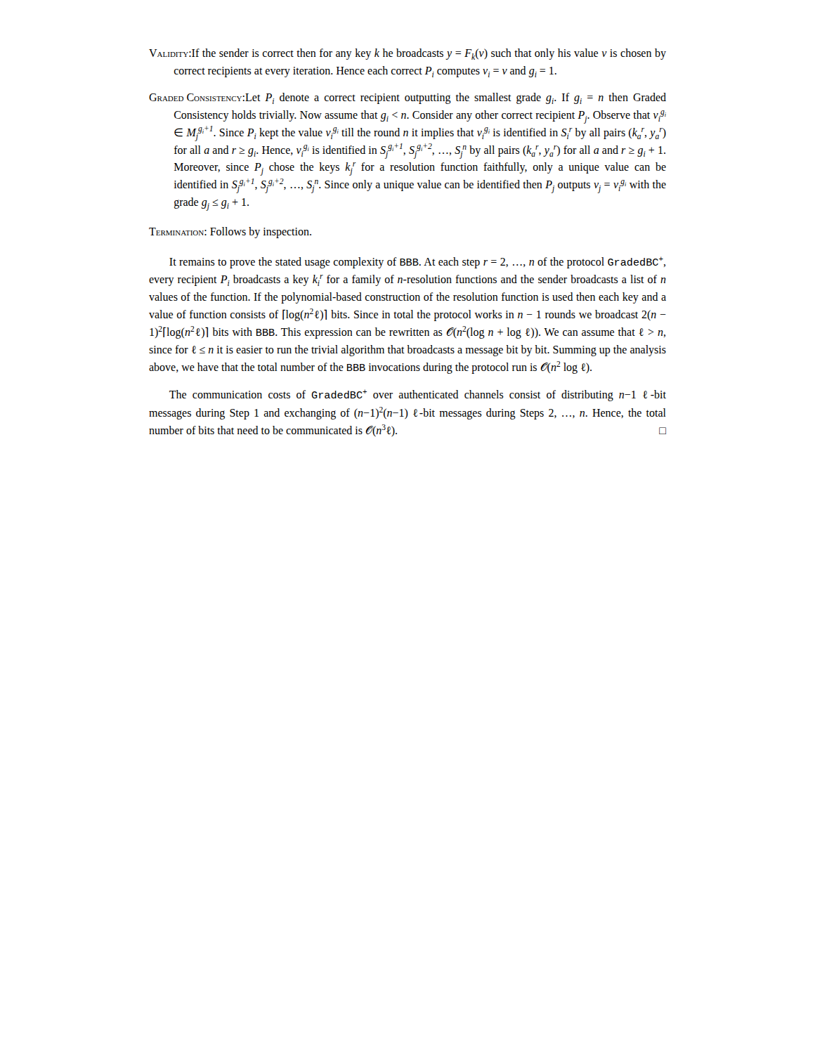Validity:
If the sender is correct then for any key k he broadcasts y = Fk(v) such that only his value v is chosen by correct recipients at every iteration. Hence each correct Pi computes vi = v and gi = 1.
Graded Consistency:
Let Pi denote a correct recipient outputting the smallest grade gi. If gi = n then Graded Consistency holds trivially. Now assume that gi < n. Consider any other correct recipient Pj. Observe that vigi ∈ Mjgi+1. Since Pi kept the value vigi till the round n it implies that vigi is identified in Sir by all pairs (kar, yar) for all a and r ≥ gi. Hence, vigi is identified in Sjgi+1, Sjgi+2, …, Sjn by all pairs (kar, yar) for all a and r ≥ gi + 1. Moreover, since Pj chose the keys kjr for a resolution function faithfully, only a unique value can be identified in Sjgi+1, Sjgi+2, …, Sjn. Since only a unique value can be identified then Pj outputs vj = vigi with the grade gj ≤ gi + 1.
Termination: Follows by inspection.
It remains to prove the stated usage complexity of BBB. At each step r = 2, …, n of the protocol GradedBC+, every recipient Pi broadcasts a key kir for a family of n-resolution functions and the sender broadcasts a list of n values of the function. If the polynomial-based construction of the resolution function is used then each key and a value of function consists of ⌈log(n2ℓ)⌉ bits. Since in total the protocol works in n − 1 rounds we broadcast 2(n − 1)2⌈log(n2ℓ)⌉ bits with BBB. This expression can be rewritten as 𝒪(n2(log n + log ℓ)). We can assume that ℓ > n, since for ℓ ≤ n it is easier to run the trivial algorithm that broadcasts a message bit by bit. Summing up the analysis above, we have that the total number of the BBB invocations during the protocol run is 𝒪(n2 log ℓ).
The communication costs of GradedBC+ over authenticated channels consist of distributing n−1 ℓ-bit messages during Step 1 and exchanging of (n−1)2(n−1) ℓ-bit messages during Steps 2, …, n. Hence, the total number of bits that need to be communicated is 𝒪(n3ℓ). □